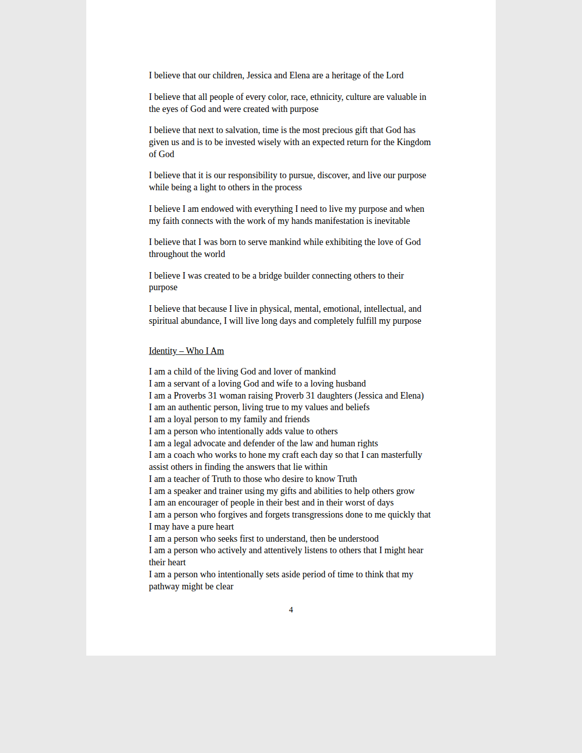I believe that our children, Jessica and Elena are a heritage of the Lord
I believe that all people of every color, race, ethnicity, culture are valuable in the eyes of God and were created with purpose
I believe that next to salvation, time is the most precious gift that God has given us and is to be invested wisely with an expected return for the Kingdom of God
I believe that it is our responsibility to pursue, discover, and live our purpose while being a light to others in the process
I believe I am endowed with everything I need to live my purpose and when my faith connects with the work of my hands manifestation is inevitable
I believe that I was born to serve mankind while exhibiting the love of God throughout the world
I believe I was created to be a bridge builder connecting others to their purpose
I believe that because I live in physical, mental, emotional, intellectual, and spiritual abundance, I will live long days and completely fulfill my purpose
Identity – Who I Am
I am a child of the living God and lover of mankind I am a servant of a loving God and wife to a loving husband I am a Proverbs 31 woman raising Proverb 31 daughters (Jessica and Elena) I am an authentic person, living true to my values and beliefs I am a loyal person to my family and friends I am a person who intentionally adds value to others I am a legal advocate and defender of the law and human rights I am a coach who works to hone my craft each day so that I can masterfully assist others in finding the answers that lie within I am a teacher of Truth to those who desire to know Truth I am a speaker and trainer using my gifts and abilities to help others grow I am an encourager of people in their best and in their worst of days I am a person who forgives and forgets transgressions done to me quickly that I may have a pure heart I am a person who seeks first to understand, then be understood I am a person who actively and attentively listens to others that I might hear their heart I am a person who intentionally sets aside period of time to think that my pathway might be clear
4